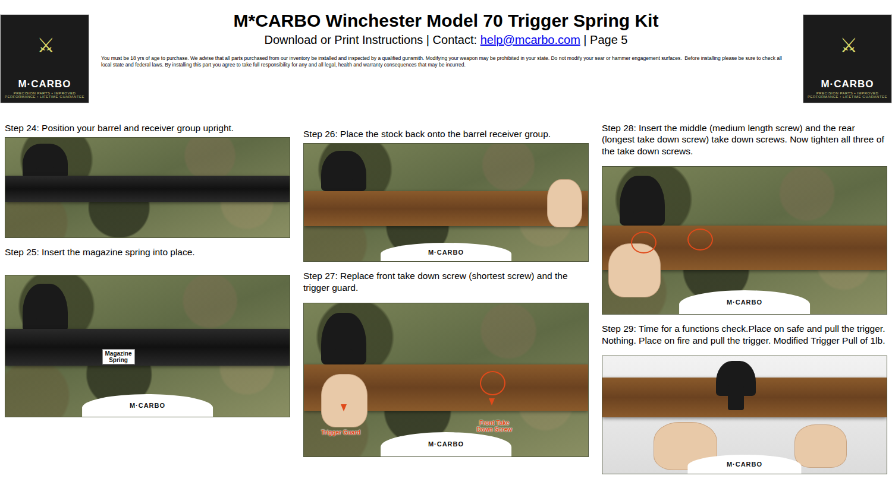⚔
M·CARBO
PRECISION PARTS • IMPROVED PERFORMANCE • LIFETIME GUARANTEE
⚔
M·CARBO
PRECISION PARTS • IMPROVED PERFORMANCE • LIFETIME GUARANTEE
M*CARBO Winchester Model 70 Trigger Spring Kit
Download or Print Instructions | Contact: help@mcarbo.com | Page 5
You must be 18 yrs of age to purchase. We advise that all parts purchased from our inventory be installed and inspected by a qualified gunsmith. Modifying your weapon may be prohibited in your state. Do not modify your sear or hammer engagement surfaces. Before installing please be sure to check all local state and federal laws. By installing this part you agree to take full responsibility for any and all legal, health and warranty consequences that may be incurred.
Step 24: Position your barrel and receiver group upright.
Step 25: Insert the magazine spring into place.
Magazine
Spring
M·CARBO
Step 26: Place the stock back onto the barrel receiver group.
M·CARBO
Step 27: Replace front take down screw (shortest screw) and the trigger guard.
Front Take
Down Screw
Trigger Guard
M·CARBO
Step 28: Insert the middle (medium length screw) and the rear (longest take down screw) take down screws. Now tighten all three of the take down screws.
M·CARBO
Step 29: Time for a functions check.Place on safe and pull the trigger. Nothing. Place on fire and pull the trigger. Modified Trigger Pull of 1lb.
M·CARBO